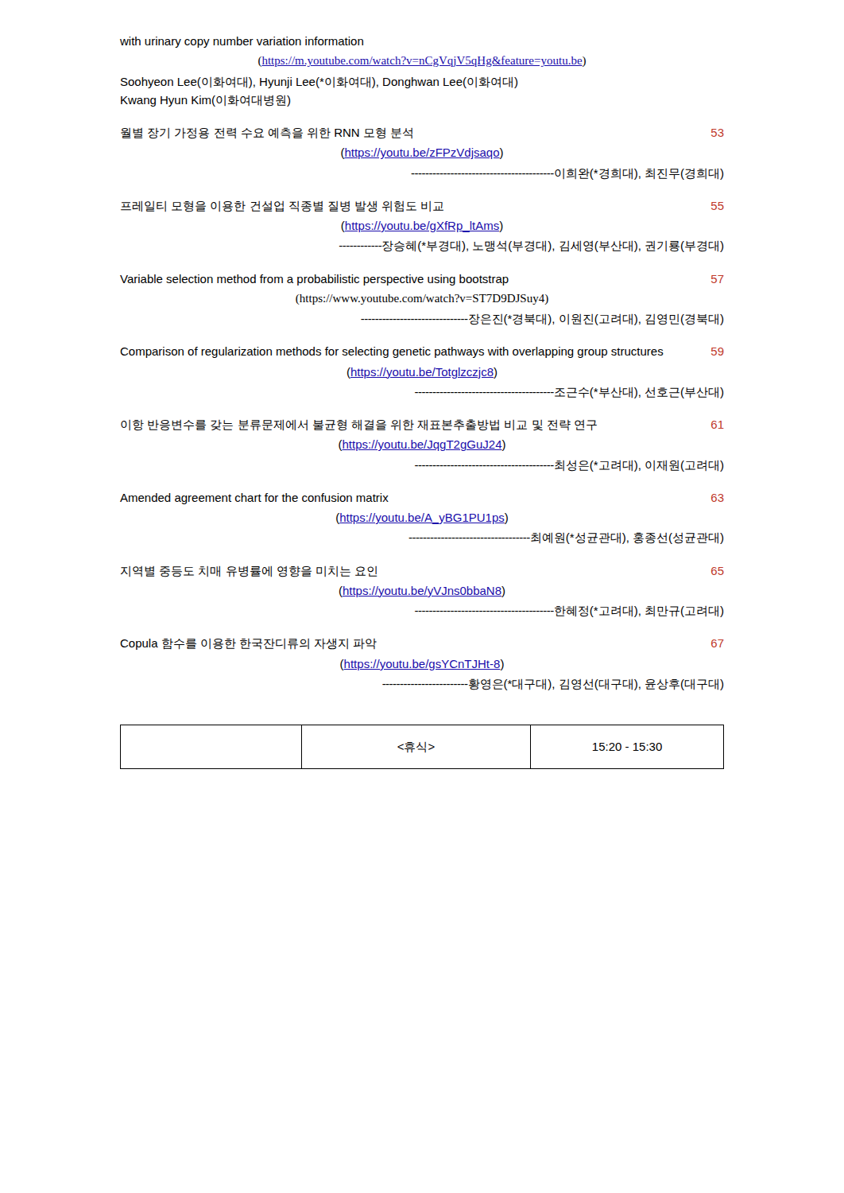with urinary copy number variation information
(https://m.youtube.com/watch?v=nCgVqjV5qHg&feature=youtu.be)
Soohyeon Lee(이화여대), Hyunji Lee(*이화여대), Donghwan Lee(이화여대)
Kwang Hyun Kim(이화여대병원)
월별 장기 가정용 전력 수요 예측을 위한 RNN 모형 분석
53
(https://youtu.be/zFPzVdjsaqo)
----------------------------------------이희완(*경희대), 최진무(경희대)
프레일티 모형을 이용한 건설업 직종별 질병 발생 위험도 비교
55
(https://youtu.be/gXfRp_ltAms)
------------장승혜(*부경대), 노맹석(부경대), 김세영(부산대), 권기룡(부경대)
Variable selection method from a probabilistic perspective using bootstrap
57
(https://www.youtube.com/watch?v=ST7D9DJSuy4)
------------------------------장은진(*경북대), 이원진(고려대), 김영민(경북대)
Comparison of regularization methods for selecting genetic pathways with overlapping group structures
59
(https://youtu.be/Totglzczjc8)
---------------------------------------조근수(*부산대), 선호근(부산대)
이항 반응변수를 갖는 분류문제에서 불균형 해결을 위한 재표본추출방법 비교 및 전략 연구
61
(https://youtu.be/JqgT2gGuJ24)
---------------------------------------최성은(*고려대), 이재원(고려대)
Amended agreement chart for the confusion matrix
63
(https://youtu.be/A_yBG1PU1ps)
----------------------------------최예원(*성균관대), 홍종선(성균관대)
지역별 중등도 치매 유병률에 영향을 미치는 요인
65
(https://youtu.be/yVJns0bbaN8)
---------------------------------------한혜정(*고려대), 최만규(고려대)
Copula 함수를 이용한 한국잔디류의 자생지 파악
67
(https://youtu.be/gsYCnTJHt-8)
------------------------황영은(*대구대), 김영선(대구대), 윤상후(대구대)
| | <휴식> | 15:20 - 15:30 |